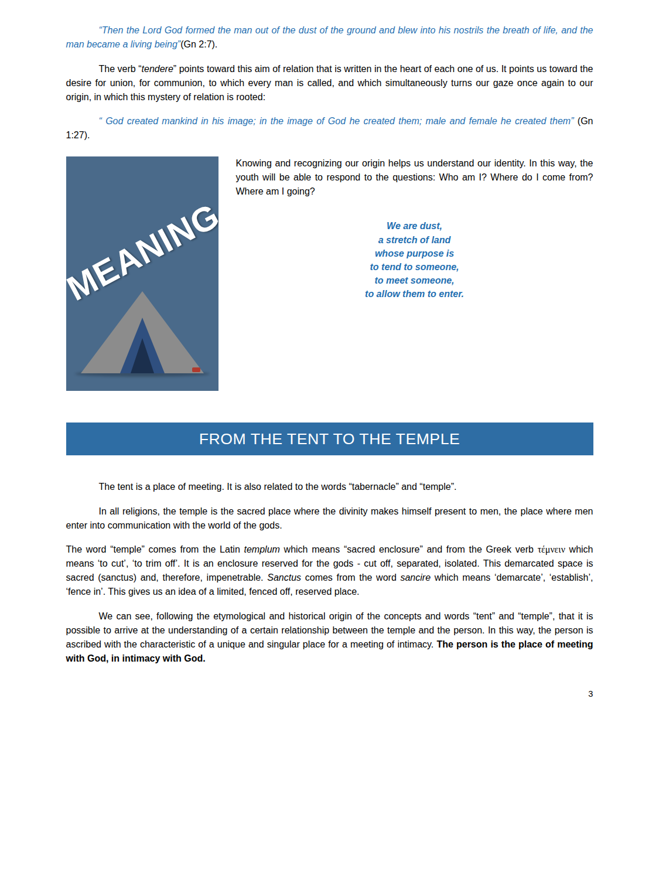“Then the Lord God formed the man out of the dust of the ground and blew into his nostrils the breath of life, and the man became a living being”(Gn 2:7).
The verb “tendere” points toward this aim of relation that is written in the heart of each one of us. It points us toward the desire for union, for communion, to which every man is called, and which simultaneously turns our gaze once again to our origin, in which this mystery of relation is rooted:
“ God created mankind in his image; in the image of God he created them; male and female he created them” (Gn 1:27).
MEANING
Knowing and recognizing our origin helps us understand our identity. In this way, the youth will be able to respond to the questions: Who am I? Where do I come from? Where am I going?
We are dust,
a stretch of land
whose purpose is
to tend to someone,
to meet someone,
to allow them to enter.
FROM THE TENT TO THE TEMPLE
The tent is a place of meeting. It is also related to the words “tabernacle” and “temple”.
In all religions, the temple is the sacred place where the divinity makes himself present to men, the place where men enter into communication with the world of the gods.
The word “temple” comes from the Latin templum which means “sacred enclosure” and from the Greek verb τέμνειν which means ‘to cut’, ‘to trim off’. It is an enclosure reserved for the gods - cut off, separated, isolated. This demarcated space is sacred (sanctus) and, therefore, impenetrable. Sanctus comes from the word sancire which means ‘demarcate’, ‘establish’, ‘fence in’. This gives us an idea of a limited, fenced off, reserved place.
We can see, following the etymological and historical origin of the concepts and words “tent” and “temple”, that it is possible to arrive at the understanding of a certain relationship between the temple and the person. In this way, the person is ascribed with the characteristic of a unique and singular place for a meeting of intimacy. The person is the place of meeting with God, in intimacy with God.
3